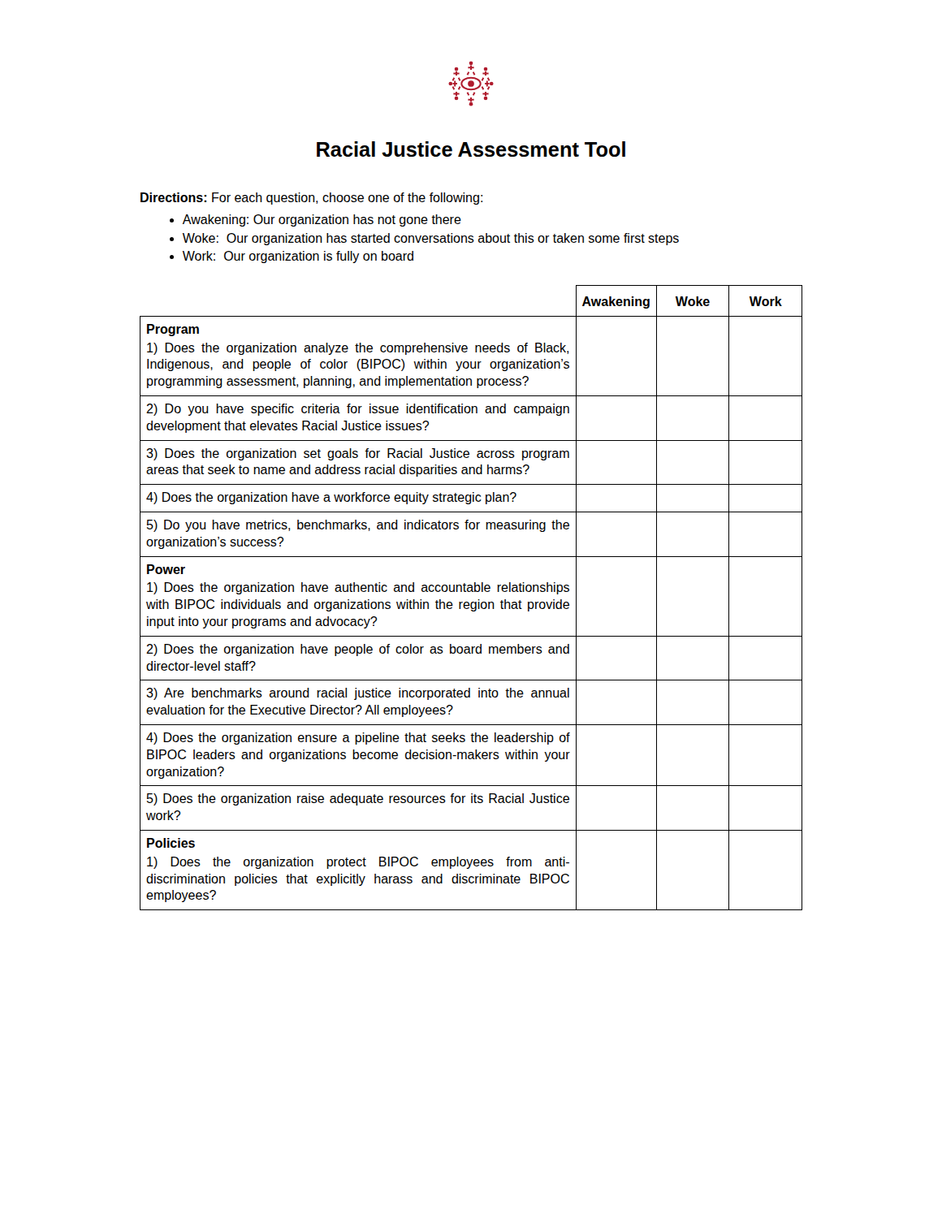Racial Justice Assessment Tool
Directions: For each question, choose one of the following:
Awakening: Our organization has not gone there
Woke: Our organization has started conversations about this or taken some first steps
Work: Our organization is fully on board
| | Awakening | Woke | Work |
| --- | --- | --- | --- |
| Program 1) Does the organization analyze the comprehensive needs of Black, Indigenous, and people of color (BIPOC) within your organization’s programming assessment, planning, and implementation process? | | | |
| 2) Do you have specific criteria for issue identification and campaign development that elevates Racial Justice issues? | | | |
| 3) Does the organization set goals for Racial Justice across program areas that seek to name and address racial disparities and harms? | | | |
| 4) Does the organization have a workforce equity strategic plan? | | | |
| 5) Do you have metrics, benchmarks, and indicators for measuring the organization’s success? | | | |
| Power 1) Does the organization have authentic and accountable relationships with BIPOC individuals and organizations within the region that provide input into your programs and advocacy? | | | |
| 2) Does the organization have people of color as board members and director-level staff? | | | |
| 3) Are benchmarks around racial justice incorporated into the annual evaluation for the Executive Director? All employees? | | | |
| 4) Does the organization ensure a pipeline that seeks the leadership of BIPOC leaders and organizations become decision-makers within your organization? | | | |
| 5) Does the organization raise adequate resources for its Racial Justice work? | | | |
| Policies 1) Does the organization protect BIPOC employees from anti-discrimination policies that explicitly harass and discriminate BIPOC employees? | | | |